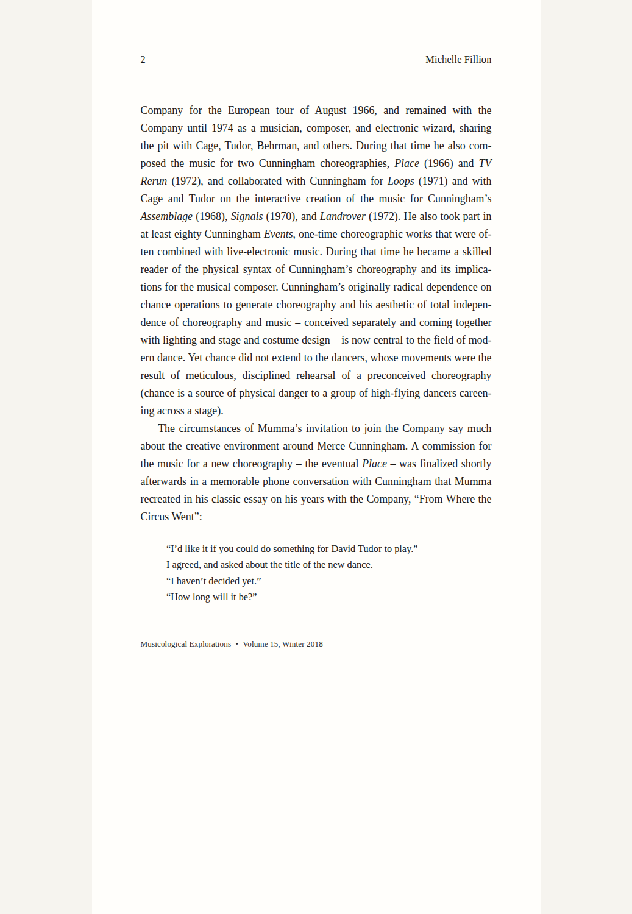2 Michelle Fillion
Company for the European tour of August 1966, and remained with the Company until 1974 as a musician, composer, and electronic wizard, sharing the pit with Cage, Tudor, Behrman, and others. During that time he also composed the music for two Cunningham choreographies, Place (1966) and TV Rerun (1972), and collaborated with Cunningham for Loops (1971) and with Cage and Tudor on the interactive creation of the music for Cunningham’s Assemblage (1968), Signals (1970), and Landrover (1972). He also took part in at least eighty Cunningham Events, one-time choreographic works that were often combined with live-electronic music. During that time he became a skilled reader of the physical syntax of Cunningham’s choreography and its implications for the musical composer. Cunningham’s originally radical dependence on chance operations to generate choreography and his aesthetic of total independence of choreography and music – conceived separately and coming together with lighting and stage and costume design – is now central to the field of modern dance. Yet chance did not extend to the dancers, whose movements were the result of meticulous, disciplined rehearsal of a preconceived choreography (chance is a source of physical danger to a group of high-flying dancers careening across a stage).
The circumstances of Mumma’s invitation to join the Company say much about the creative environment around Merce Cunningham. A commission for the music for a new choreography – the eventual Place – was finalized shortly afterwards in a memorable phone conversation with Cunningham that Mumma recreated in his classic essay on his years with the Company, “From Where the Circus Went”:
“I’d like it if you could do something for David Tudor to play.”
I agreed, and asked about the title of the new dance.
“I haven’t decided yet.”
“How long will it be?”
Musicological Explorations•Volume 15, Winter 2018